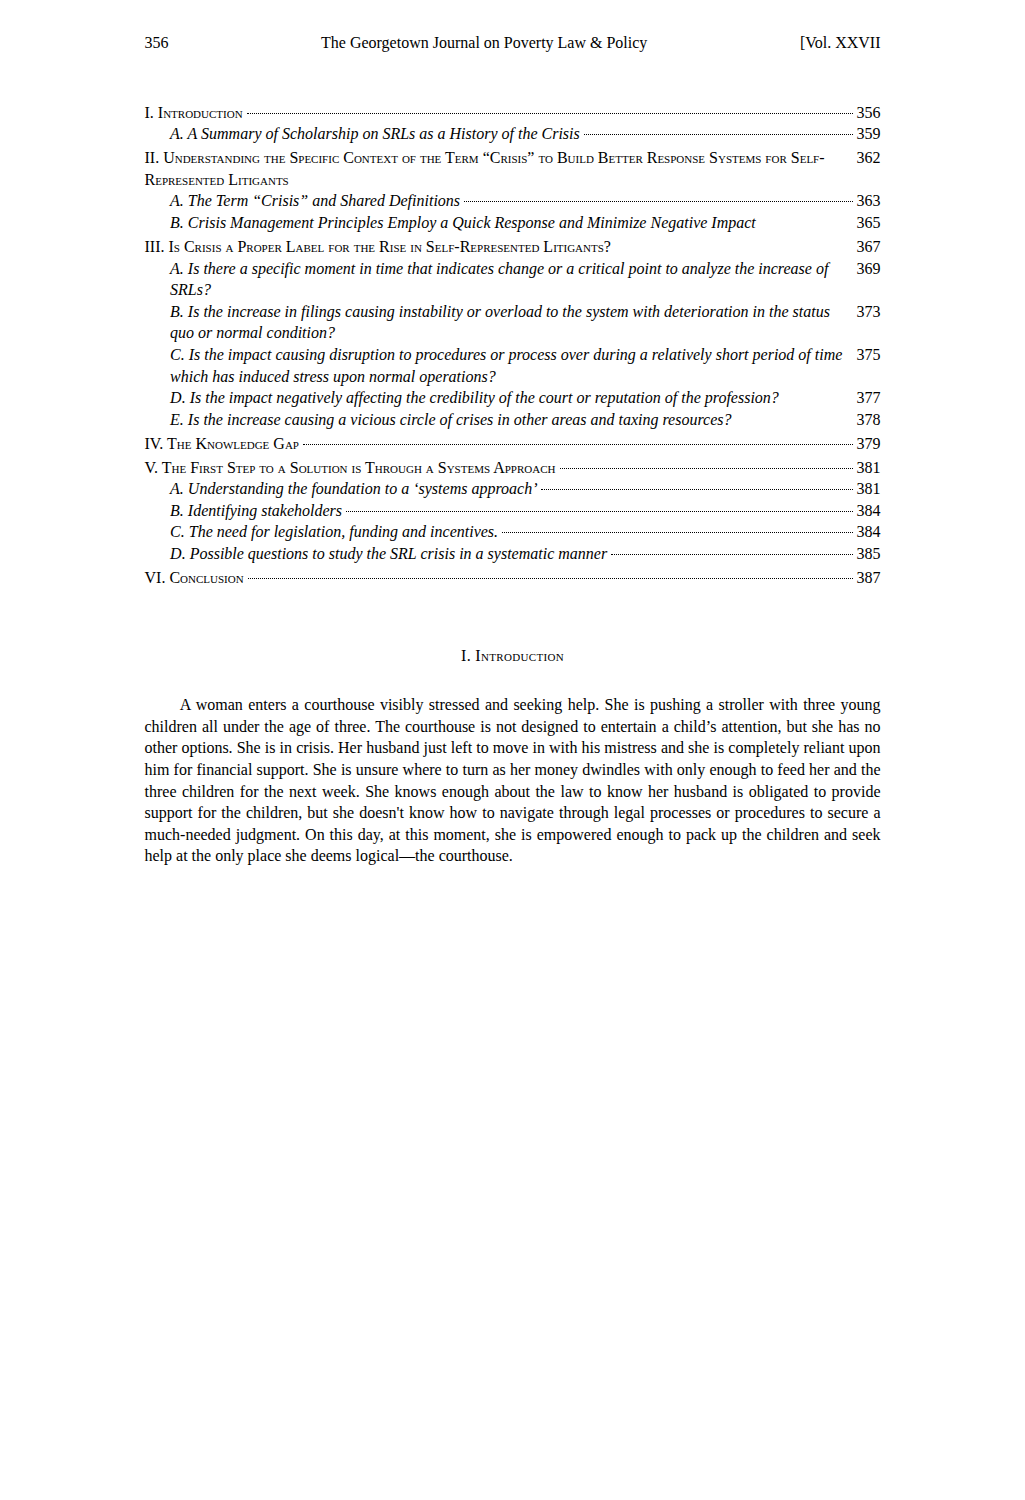356 The Georgetown Journal on Poverty Law & Policy [Vol. XXVII
I. Introduction 356
A. A Summary of Scholarship on SRLs as a History of the Crisis 359
II. Understanding the Specific Context of the Term “Crisis” to Build Better Response Systems for Self-Represented Litigants 362
A. The Term “Crisis” and Shared Definitions 363
B. Crisis Management Principles Employ a Quick Response and Minimize Negative Impact 365
III. Is Crisis a Proper Label for the Rise in Self-Represented Litigants? 367
A. Is there a specific moment in time that indicates change or a critical point to analyze the increase of SRLs? 369
B. Is the increase in filings causing instability or overload to the system with deterioration in the status quo or normal condition? 373
C. Is the impact causing disruption to procedures or process over during a relatively short period of time which has induced stress upon normal operations? 375
D. Is the impact negatively affecting the credibility of the court or reputation of the profession? 377
E. Is the increase causing a vicious circle of crises in other areas and taxing resources? 378
IV. The Knowledge Gap 379
V. The First Step to a Solution is Through a Systems Approach 381
A. Understanding the foundation to a ‘systems approach’ 381
B. Identifying stakeholders 384
C. The need for legislation, funding and incentives. 384
D. Possible questions to study the SRL crisis in a systematic manner 385
VI. Conclusion 387
I. Introduction
A woman enters a courthouse visibly stressed and seeking help. She is pushing a stroller with three young children all under the age of three. The courthouse is not designed to entertain a child’s attention, but she has no other options. She is in crisis. Her husband just left to move in with his mistress and she is completely reliant upon him for financial support. She is unsure where to turn as her money dwindles with only enough to feed her and the three children for the next week. She knows enough about the law to know her husband is obligated to provide support for the children, but she doesn't know how to navigate through legal processes or procedures to secure a much-needed judgment. On this day, at this moment, she is empowered enough to pack up the children and seek help at the only place she deems logical—the courthouse.